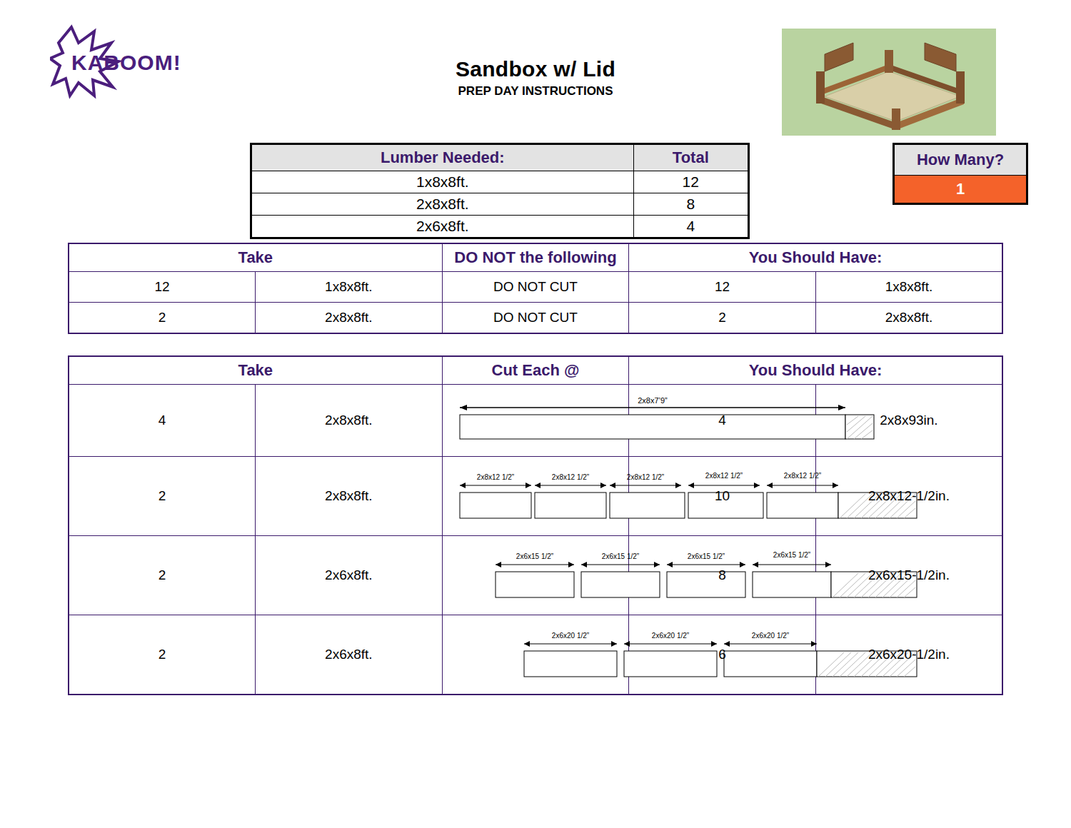KABOOM!
Sandbox w/ Lid
PREP DAY INSTRUCTIONS
| Lumber Needed: | Total |
| --- | --- |
| 1x8x8ft. | 12 |
| 2x8x8ft. | 8 |
| 2x6x8ft. | 4 |
| How Many? |
| --- |
| 1 |
| Take | DO NOT the following | You Should Have: |
| --- | --- | --- |
| 12 | 1x8x8ft. | DO NOT CUT | 12 | 1x8x8ft. |
| 2 | 2x8x8ft. | DO NOT CUT | 2 | 2x8x8ft. |
| Take | Cut Each @ | You Should Have: |
| --- | --- | --- |
| 4 | 2x8x8ft. | 2x8x7’9” | 4 | 2x8x93in. |
| 2 | 2x8x8ft. | 2x8x12 1/2” 2x8x12 1/2” 2x8x12 1/2” 2x8x12 1/2” 2x8x12 1/2” | 10 | 2x8x12-1/2in. |
| 2 | 2x6x8ft. | 2x6x15 1/2” 2x6x15 1/2” 2x6x15 1/2” 2x6x15 1/2” | 8 | 2x6x15-1/2in. |
| 2 | 2x6x8ft. | 2x6x20 1/2” 2x6x20 1/2” 2x6x20 1/2” | 6 | 2x6x20-1/2in. |